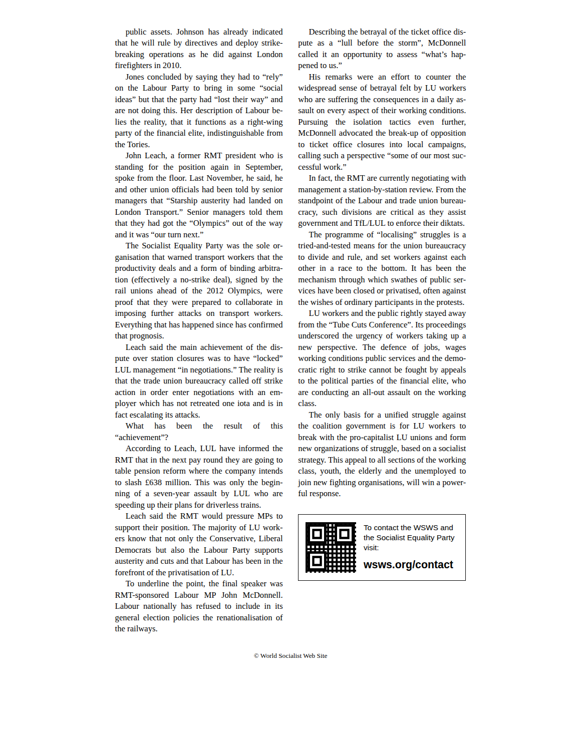public assets. Johnson has already indicated that he will rule by directives and deploy strikebreaking operations as he did against London firefighters in 2010.
Jones concluded by saying they had to “rely” on the Labour Party to bring in some “social ideas” but that the party had “lost their way” and are not doing this. Her description of Labour belies the reality, that it functions as a right-wing party of the financial elite, indistinguishable from the Tories.
John Leach, a former RMT president who is standing for the position again in September, spoke from the floor. Last November, he said, he and other union officials had been told by senior managers that “Starship austerity had landed on London Transport.” Senior managers told them that they had got the “Olympics” out of the way and it was “our turn next.”
The Socialist Equality Party was the sole organisation that warned transport workers that the productivity deals and a form of binding arbitration (effectively a no-strike deal), signed by the rail unions ahead of the 2012 Olympics, were proof that they were prepared to collaborate in imposing further attacks on transport workers. Everything that has happened since has confirmed that prognosis.
Leach said the main achievement of the dispute over station closures was to have “locked” LUL management “in negotiations.” The reality is that the trade union bureaucracy called off strike action in order enter negotiations with an employer which has not retreated one iota and is in fact escalating its attacks.
What has been the result of this “achievement”?
According to Leach, LUL have informed the RMT that in the next pay round they are going to table pension reform where the company intends to slash £638 million. This was only the beginning of a seven-year assault by LUL who are speeding up their plans for driverless trains.
Leach said the RMT would pressure MPs to support their position. The majority of LU workers know that not only the Conservative, Liberal Democrats but also the Labour Party supports austerity and cuts and that Labour has been in the forefront of the privatisation of LU.
To underline the point, the final speaker was RMT-sponsored Labour MP John McDonnell. Labour nationally has refused to include in its general election policies the renationalisation of the railways.
Describing the betrayal of the ticket office dispute as a “lull before the storm”, McDonnell called it an opportunity to assess “what’s happened to us.”
His remarks were an effort to counter the widespread sense of betrayal felt by LU workers who are suffering the consequences in a daily assault on every aspect of their working conditions. Pursuing the isolation tactics even further, McDonnell advocated the break-up of opposition to ticket office closures into local campaigns, calling such a perspective “some of our most successful work.”
In fact, the RMT are currently negotiating with management a station-by-station review. From the standpoint of the Labour and trade union bureaucracy, such divisions are critical as they assist government and TfL/LUL to enforce their diktats.
The programme of “localising” struggles is a tried-and-tested means for the union bureaucracy to divide and rule, and set workers against each other in a race to the bottom. It has been the mechanism through which swathes of public services have been closed or privatised, often against the wishes of ordinary participants in the protests.
LU workers and the public rightly stayed away from the “Tube Cuts Conference”. Its proceedings underscored the urgency of workers taking up a new perspective. The defence of jobs, wages working conditions public services and the democratic right to strike cannot be fought by appeals to the political parties of the financial elite, who are conducting an all-out assault on the working class.
The only basis for a unified struggle against the coalition government is for LU workers to break with the pro-capitalist LU unions and form new organizations of struggle, based on a socialist strategy. This appeal to all sections of the working class, youth, the elderly and the unemployed to join new fighting organisations, will win a powerful response.
To contact the WSWS and the Socialist Equality Party visit: wsws.org/contact
© World Socialist Web Site